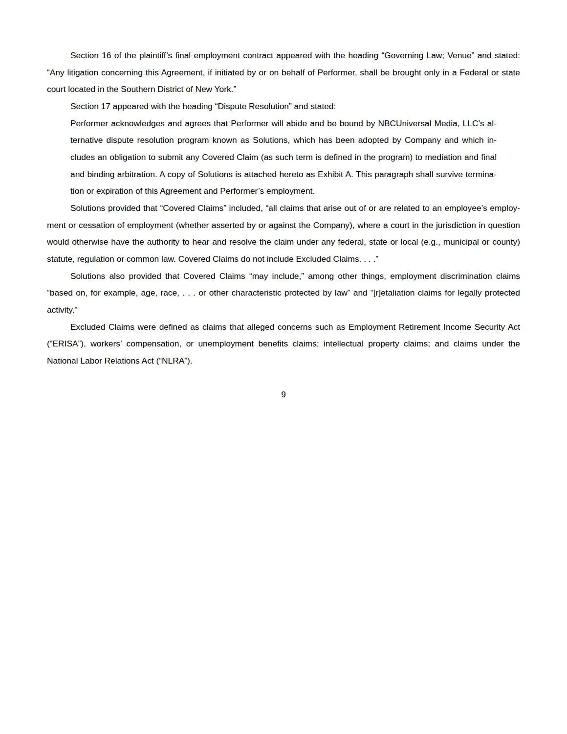Section 16 of the plaintiff’s final employment contract appeared with the heading “Governing Law; Venue” and stated: “Any litigation concerning this Agreement, if initiated by or on behalf of Performer, shall be brought only in a Federal or state court located in the Southern District of New York.”
Section 17 appeared with the heading “Dispute Resolution” and stated:
Performer acknowledges and agrees that Performer will abide and be bound by NBCUniversal Media, LLC’s alternative dispute resolution program known as Solutions, which has been adopted by Company and which includes an obligation to submit any Covered Claim (as such term is defined in the program) to mediation and final and binding arbitration. A copy of Solutions is attached hereto as Exhibit A. This paragraph shall survive termination or expiration of this Agreement and Performer’s employment.
Solutions provided that “Covered Claims” included, “all claims that arise out of or are related to an employee’s employment or cessation of employment (whether asserted by or against the Company), where a court in the jurisdiction in question would otherwise have the authority to hear and resolve the claim under any federal, state or local (e.g., municipal or county) statute, regulation or common law. Covered Claims do not include Excluded Claims. . . .”
Solutions also provided that Covered Claims “may include,” among other things, employment discrimination claims “based on, for example, age, race, . . . or other characteristic protected by law” and “[r]etaliation claims for legally protected activity.”
Excluded Claims were defined as claims that alleged concerns such as Employment Retirement Income Security Act (“ERISA”), workers’ compensation, or unemployment benefits claims; intellectual property claims; and claims under the National Labor Relations Act (“NLRA”).
9